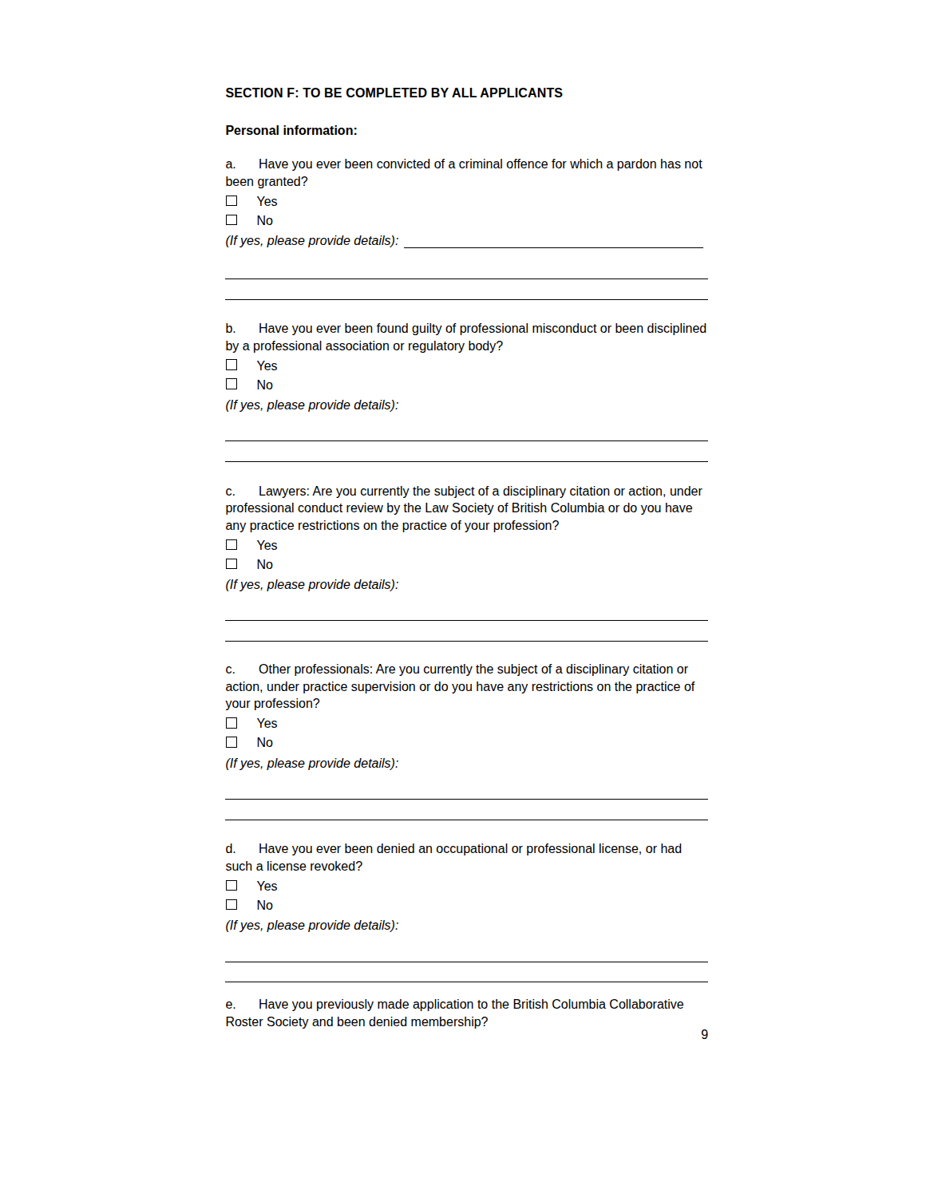SECTION F: TO BE COMPLETED BY ALL APPLICANTS
Personal information:
a. Have you ever been convicted of a criminal offence for which a pardon has not been granted?
Yes No
(If yes, please provide details):
b. Have you ever been found guilty of professional misconduct or been disciplined by a professional association or regulatory body?
Yes No
(If yes, please provide details):
c. Lawyers: Are you currently the subject of a disciplinary citation or action, under professional conduct review by the Law Society of British Columbia or do you have any practice restrictions on the practice of your profession?
Yes No
(If yes, please provide details):
c. Other professionals: Are you currently the subject of a disciplinary citation or action, under practice supervision or do you have any restrictions on the practice of your profession?
Yes No
(If yes, please provide details):
d. Have you ever been denied an occupational or professional license, or had such a license revoked?
Yes No
(If yes, please provide details):
e. Have you previously made application to the British Columbia Collaborative Roster Society and been denied membership?
9